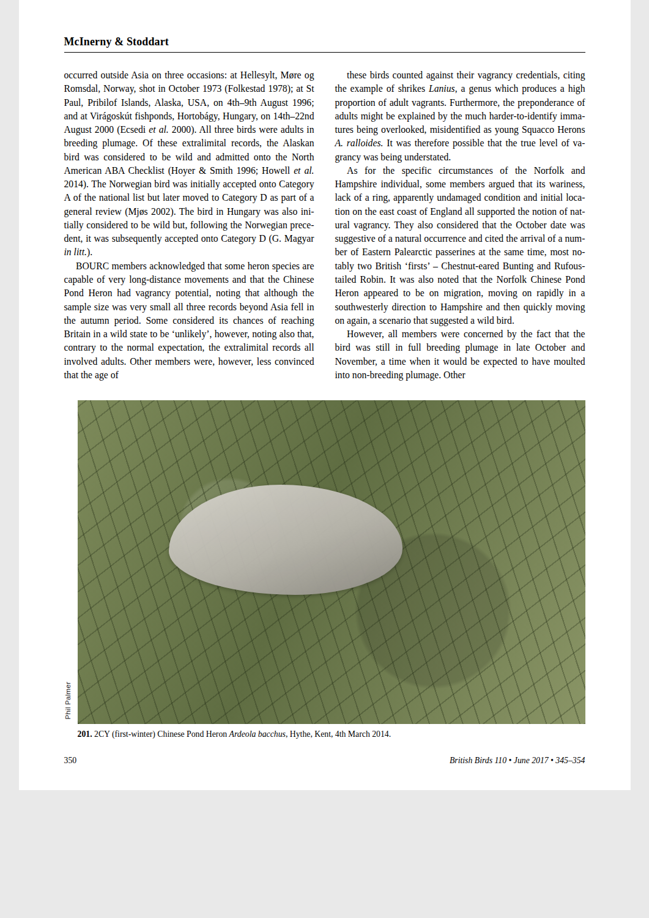McInerny & Stoddart
occurred outside Asia on three occasions: at Hellesylt, Møre og Romsdal, Norway, shot in October 1973 (Folkestad 1978); at St Paul, Pribilof Islands, Alaska, USA, on 4th–9th August 1996; and at Virágoskút fishponds, Hortobágy, Hungary, on 14th–22nd August 2000 (Ecsedi et al. 2000). All three birds were adults in breeding plumage. Of these extralimital records, the Alaskan bird was considered to be wild and admitted onto the North American ABA Checklist (Hoyer & Smith 1996; Howell et al. 2014). The Norwegian bird was initially accepted onto Category A of the national list but later moved to Category D as part of a general review (Mjøs 2002). The bird in Hungary was also initially considered to be wild but, following the Norwegian precedent, it was subsequently accepted onto Category D (G. Magyar in litt.).
BOURC members acknowledged that some heron species are capable of very long-distance movements and that the Chinese Pond Heron had vagrancy potential, noting that although the sample size was very small all three records beyond Asia fell in the autumn period. Some considered its chances of reaching Britain in a wild state to be ‘unlikely’, however, noting also that, contrary to the normal expectation, the extralimital records all involved adults. Other members were, however, less convinced that the age of
these birds counted against their vagrancy credentials, citing the example of shrikes Lanius, a genus which produces a high proportion of adult vagrants. Furthermore, the preponderance of adults might be explained by the much harder-to-identify immatures being overlooked, misidentified as young Squacco Herons A. ralloides. It was therefore possible that the true level of vagrancy was being understated.
As for the specific circumstances of the Norfolk and Hampshire individual, some members argued that its wariness, lack of a ring, apparently undamaged condition and initial location on the east coast of England all supported the notion of natural vagrancy. They also considered that the October date was suggestive of a natural occurrence and cited the arrival of a number of Eastern Palearctic passerines at the same time, most notably two British ‘firsts’ – Chestnut-eared Bunting and Rufous-tailed Robin. It was also noted that the Norfolk Chinese Pond Heron appeared to be on migration, moving on rapidly in a southwesterly direction to Hampshire and then quickly moving on again, a scenario that suggested a wild bird.
However, all members were concerned by the fact that the bird was still in full breeding plumage in late October and November, a time when it would be expected to have moulted into non-breeding plumage. Other
Phil Palmer
201. 2CY (first-winter) Chinese Pond Heron Ardeola bacchus, Hythe, Kent, 4th March 2014.
350 British Birds 110 • June 2017 • 345–354